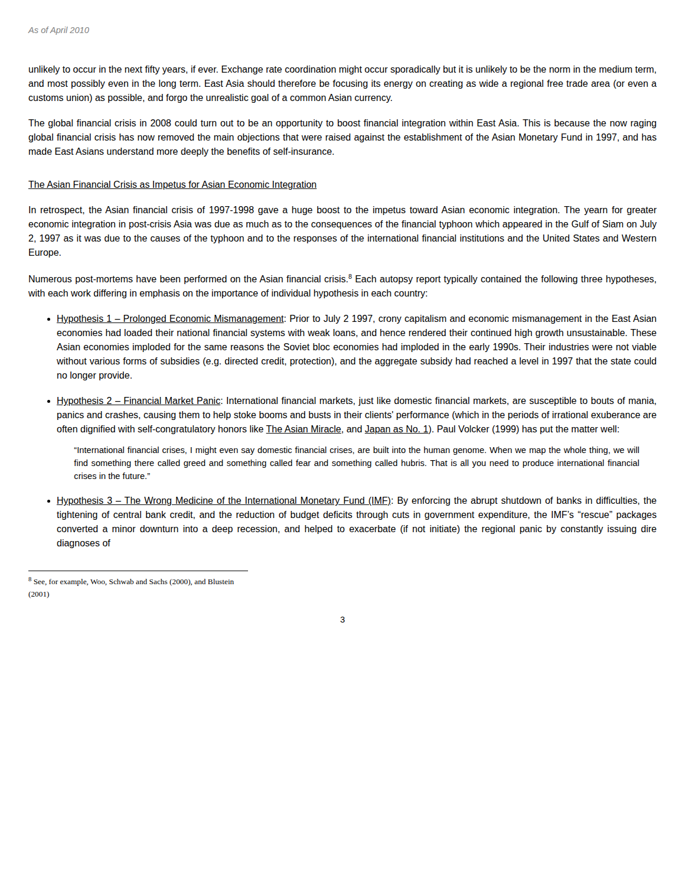As of April 2010
unlikely to occur in the next fifty years, if ever. Exchange rate coordination might occur sporadically but it is unlikely to be the norm in the medium term, and most possibly even in the long term. East Asia should therefore be focusing its energy on creating as wide a regional free trade area (or even a customs union) as possible, and forgo the unrealistic goal of a common Asian currency.
The global financial crisis in 2008 could turn out to be an opportunity to boost financial integration within East Asia. This is because the now raging global financial crisis has now removed the main objections that were raised against the establishment of the Asian Monetary Fund in 1997, and has made East Asians understand more deeply the benefits of self-insurance.
The Asian Financial Crisis as Impetus for Asian Economic Integration
In retrospect, the Asian financial crisis of 1997-1998 gave a huge boost to the impetus toward Asian economic integration. The yearn for greater economic integration in post-crisis Asia was due as much as to the consequences of the financial typhoon which appeared in the Gulf of Siam on July 2, 1997 as it was due to the causes of the typhoon and to the responses of the international financial institutions and the United States and Western Europe.
Numerous post-mortems have been performed on the Asian financial crisis.8 Each autopsy report typically contained the following three hypotheses, with each work differing in emphasis on the importance of individual hypothesis in each country:
Hypothesis 1 – Prolonged Economic Mismanagement: Prior to July 2 1997, crony capitalism and economic mismanagement in the East Asian economies had loaded their national financial systems with weak loans, and hence rendered their continued high growth unsustainable. These Asian economies imploded for the same reasons the Soviet bloc economies had imploded in the early 1990s. Their industries were not viable without various forms of subsidies (e.g. directed credit, protection), and the aggregate subsidy had reached a level in 1997 that the state could no longer provide.
Hypothesis 2 – Financial Market Panic: International financial markets, just like domestic financial markets, are susceptible to bouts of mania, panics and crashes, causing them to help stoke booms and busts in their clients' performance (which in the periods of irrational exuberance are often dignified with self-congratulatory honors like The Asian Miracle, and Japan as No. 1). Paul Volcker (1999) has put the matter well:
“International financial crises, I might even say domestic financial crises, are built into the human genome. When we map the whole thing, we will find something there called greed and something called fear and something called hubris. That is all you need to produce international financial crises in the future.”
Hypothesis 3 – The Wrong Medicine of the International Monetary Fund (IMF): By enforcing the abrupt shutdown of banks in difficulties, the tightening of central bank credit, and the reduction of budget deficits through cuts in government expenditure, the IMF’s “rescue” packages converted a minor downturn into a deep recession, and helped to exacerbate (if not initiate) the regional panic by constantly issuing dire diagnoses of
8 See, for example, Woo, Schwab and Sachs (2000), and Blustein (2001)
3